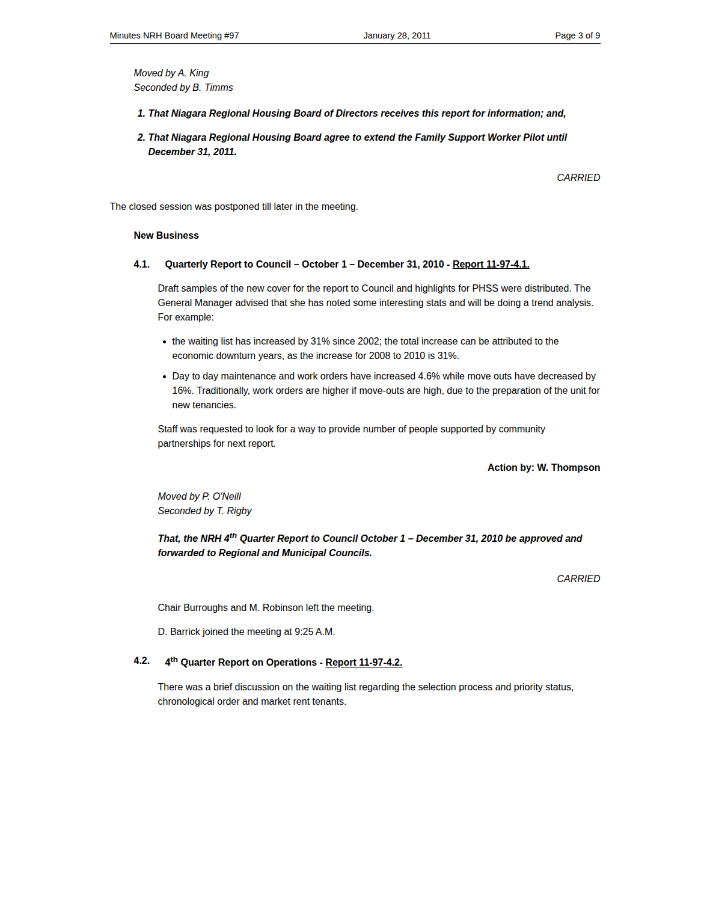Minutes NRH Board Meeting #97 January 28, 2011 Page 3 of 9
Moved by A. King
Seconded by B. Timms
That Niagara Regional Housing Board of Directors receives this report for information; and,
That Niagara Regional Housing Board agree to extend the Family Support Worker Pilot until December 31, 2011.
CARRIED
The closed session was postponed till later in the meeting.
New Business
4.1. Quarterly Report to Council – October 1 – December 31, 2010 - Report 11-97-4.1.
Draft samples of the new cover for the report to Council and highlights for PHSS were distributed. The General Manager advised that she has noted some interesting stats and will be doing a trend analysis. For example:
the waiting list has increased by 31% since 2002; the total increase can be attributed to the economic downturn years, as the increase for 2008 to 2010 is 31%.
Day to day maintenance and work orders have increased 4.6% while move outs have decreased by 16%. Traditionally, work orders are higher if move-outs are high, due to the preparation of the unit for new tenancies.
Staff was requested to look for a way to provide number of people supported by community partnerships for next report.
Action by: W. Thompson
Moved by P. O'Neill
Seconded by T. Rigby
That, the NRH 4th Quarter Report to Council October 1 – December 31, 2010 be approved and forwarded to Regional and Municipal Councils.
CARRIED
Chair Burroughs and M. Robinson left the meeting.
D. Barrick joined the meeting at 9:25 A.M.
4.2. 4th Quarter Report on Operations - Report 11-97-4.2.
There was a brief discussion on the waiting list regarding the selection process and priority status, chronological order and market rent tenants.